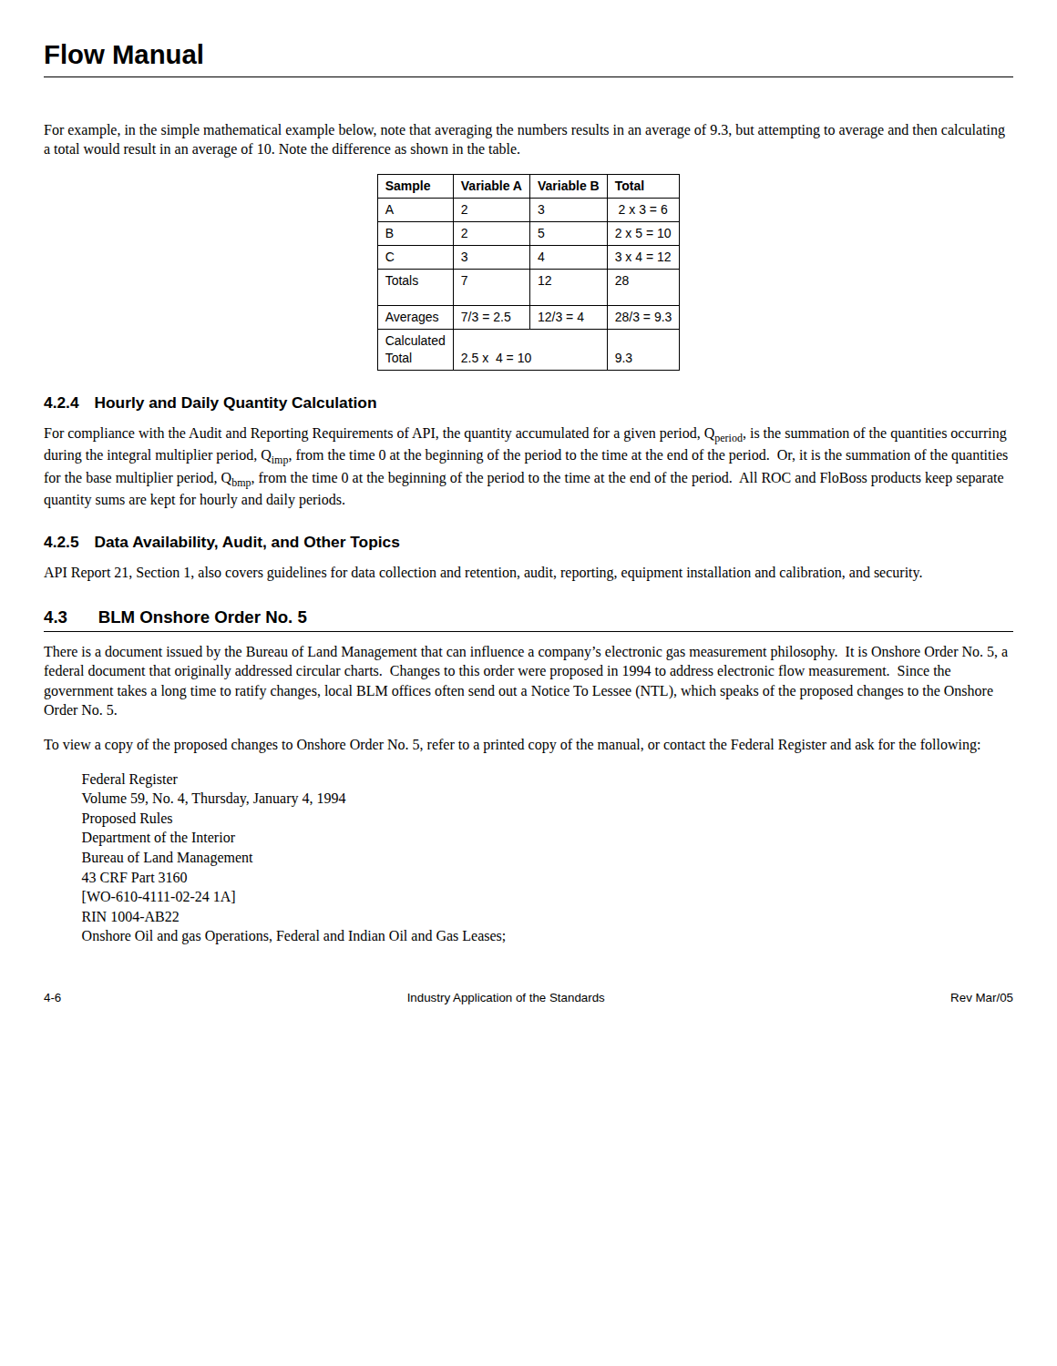Flow Manual
For example, in the simple mathematical example below, note that averaging the numbers results in an average of 9.3, but attempting to average and then calculating a total would result in an average of 10. Note the difference as shown in the table.
| Sample | Variable A | Variable B | Total |
| --- | --- | --- | --- |
| A | 2 | 3 | 2 x 3 = 6 |
| B | 2 | 5 | 2 x 5 = 10 |
| C | 3 | 4 | 3 x 4 = 12 |
| Totals | 7 | 12 | 28 |
| Averages | 7/3 = 2.5 | 12/3 = 4 | 28/3 = 9.3 |
| Calculated Total | 2.5 x 4 = 10 | 9.3 |
4.2.4 Hourly and Daily Quantity Calculation
For compliance with the Audit and Reporting Requirements of API, the quantity accumulated for a given period, Qperiod, is the summation of the quantities occurring during the integral multiplier period, Qimp, from the time 0 at the beginning of the period to the time at the end of the period. Or, it is the summation of the quantities for the base multiplier period, Qbmp, from the time 0 at the beginning of the period to the time at the end of the period. All ROC and FloBoss products keep separate quantity sums are kept for hourly and daily periods.
4.2.5 Data Availability, Audit, and Other Topics
API Report 21, Section 1, also covers guidelines for data collection and retention, audit, reporting, equipment installation and calibration, and security.
4.3 BLM Onshore Order No. 5
There is a document issued by the Bureau of Land Management that can influence a company’s electronic gas measurement philosophy. It is Onshore Order No. 5, a federal document that originally addressed circular charts. Changes to this order were proposed in 1994 to address electronic flow measurement. Since the government takes a long time to ratify changes, local BLM offices often send out a Notice To Lessee (NTL), which speaks of the proposed changes to the Onshore Order No. 5.
To view a copy of the proposed changes to Onshore Order No. 5, refer to a printed copy of the manual, or contact the Federal Register and ask for the following:
Federal Register
Volume 59, No. 4, Thursday, January 4, 1994
Proposed Rules
Department of the Interior
Bureau of Land Management
43 CRF Part 3160
[WO-610-4111-02-24 1A]
RIN 1004-AB22
Onshore Oil and gas Operations, Federal and Indian Oil and Gas Leases;
4-6
Industry Application of the Standards
Rev Mar/05